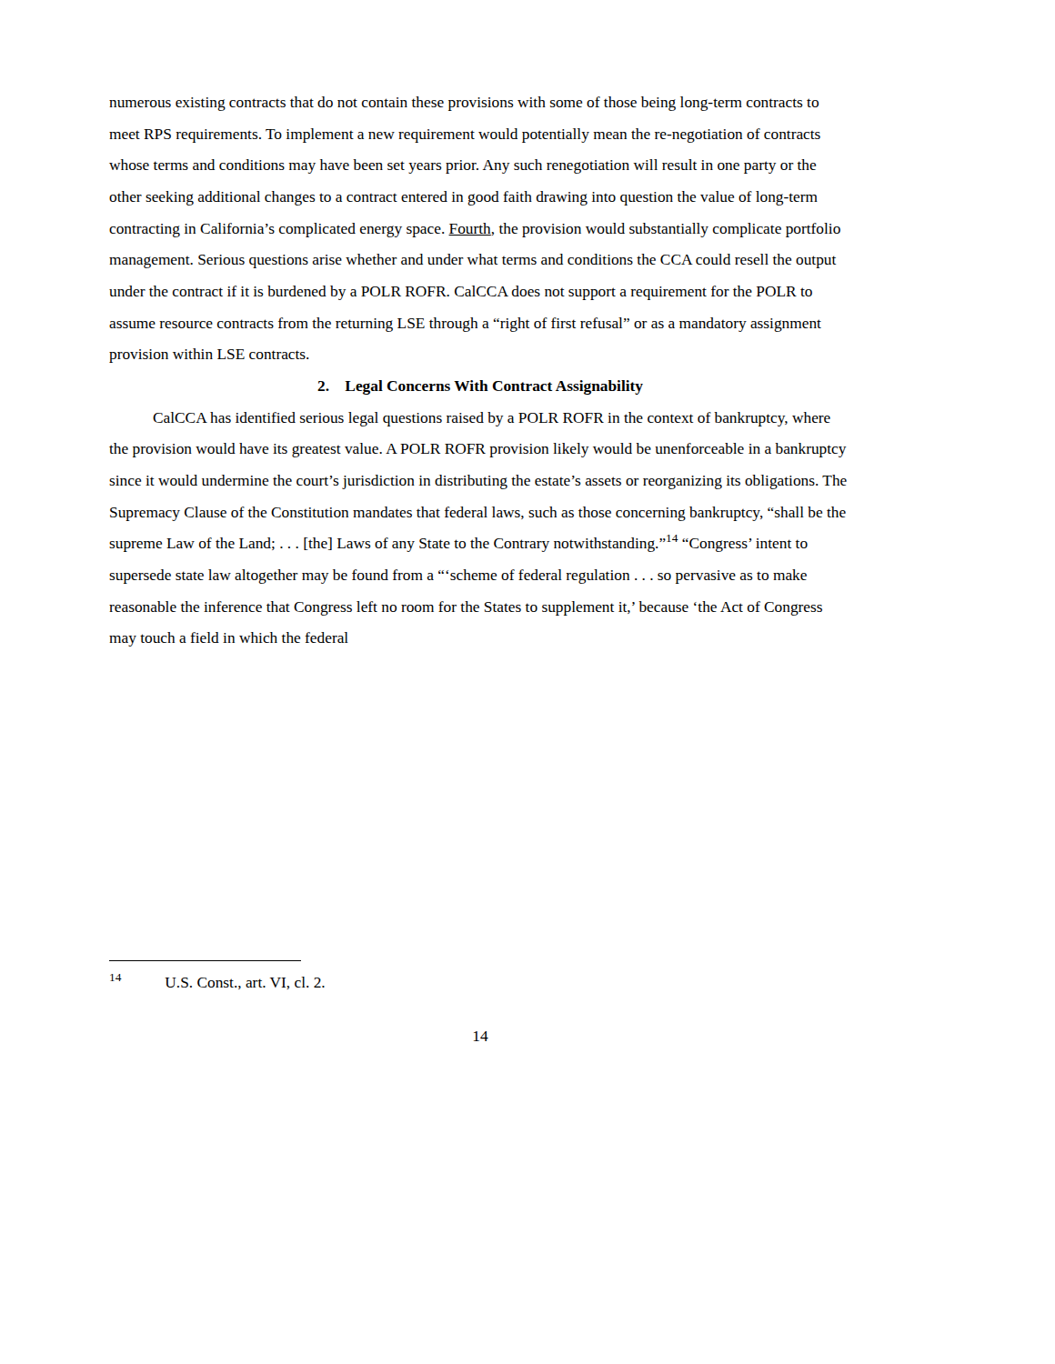numerous existing contracts that do not contain these provisions with some of those being long-term contracts to meet RPS requirements. To implement a new requirement would potentially mean the re-negotiation of contracts whose terms and conditions may have been set years prior. Any such renegotiation will result in one party or the other seeking additional changes to a contract entered in good faith drawing into question the value of long-term contracting in California’s complicated energy space. Fourth, the provision would substantially complicate portfolio management. Serious questions arise whether and under what terms and conditions the CCA could resell the output under the contract if it is burdened by a POLR ROFR. CalCCA does not support a requirement for the POLR to assume resource contracts from the returning LSE through a “right of first refusal” or as a mandatory assignment provision within LSE contracts.
2. Legal Concerns With Contract Assignability
CalCCA has identified serious legal questions raised by a POLR ROFR in the context of bankruptcy, where the provision would have its greatest value. A POLR ROFR provision likely would be unenforceable in a bankruptcy since it would undermine the court’s jurisdiction in distributing the estate’s assets or reorganizing its obligations. The Supremacy Clause of the Constitution mandates that federal laws, such as those concerning bankruptcy, “shall be the supreme Law of the Land; . . . [the] Laws of any State to the Contrary notwithstanding.”14 “Congress’ intent to supersede state law altogether may be found from a “‘scheme of federal regulation . . . so pervasive as to make reasonable the inference that Congress left no room for the States to supplement it,’ because ‘the Act of Congress may touch a field in which the federal
14 U.S. Const., art. VI, cl. 2.
14